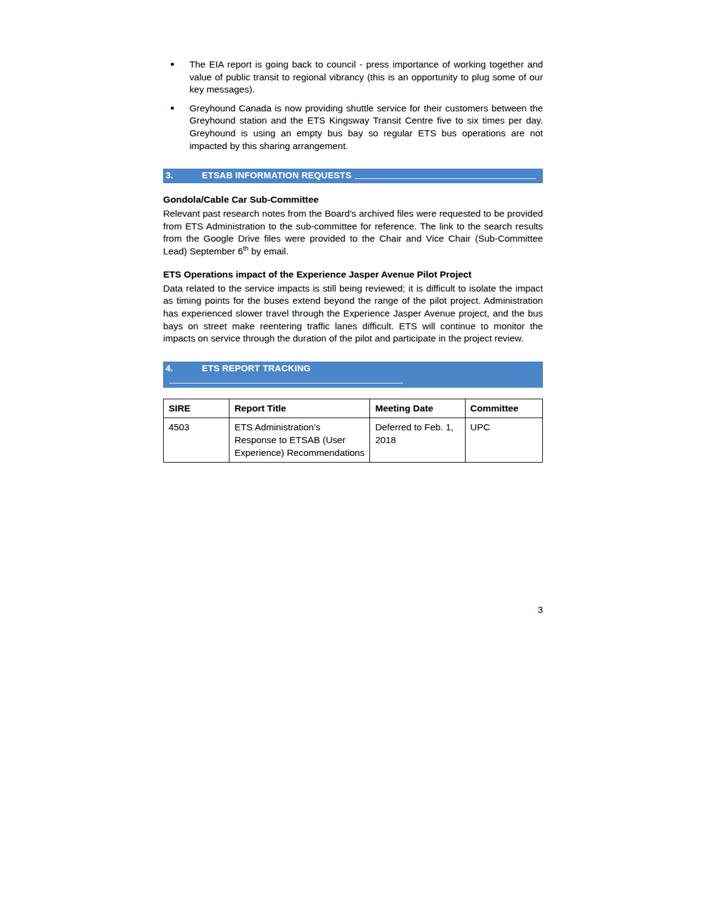The EIA report is going back to council - press importance of working together and value of public transit to regional vibrancy (this is an opportunity to plug some of our key messages).
Greyhound Canada is now providing shuttle service for their customers between the Greyhound station and the ETS Kingsway Transit Centre five to six times per day. Greyhound is using an empty bus bay so regular ETS bus operations are not impacted by this sharing arrangement.
3. ETSAB INFORMATION REQUESTS
Gondola/Cable Car Sub-Committee
Relevant past research notes from the Board’s archived files were requested to be provided from ETS Administration to the sub-committee for reference. The link to the search results from the Google Drive files were provided to the Chair and Vice Chair (Sub-Committee Lead) September 6th by email.
ETS Operations impact of the Experience Jasper Avenue Pilot Project
Data related to the service impacts is still being reviewed; it is difficult to isolate the impact as timing points for the buses extend beyond the range of the pilot project. Administration has experienced slower travel through the Experience Jasper Avenue project, and the bus bays on street make reentering traffic lanes difficult. ETS will continue to monitor the impacts on service through the duration of the pilot and participate in the project review.
4. ETS REPORT TRACKING
| SIRE | Report Title | Meeting Date | Committee |
| --- | --- | --- | --- |
| 4503 | ETS Administration’s Response to ETSAB (User Experience) Recommendations | Deferred to Feb. 1, 2018 | UPC |
3